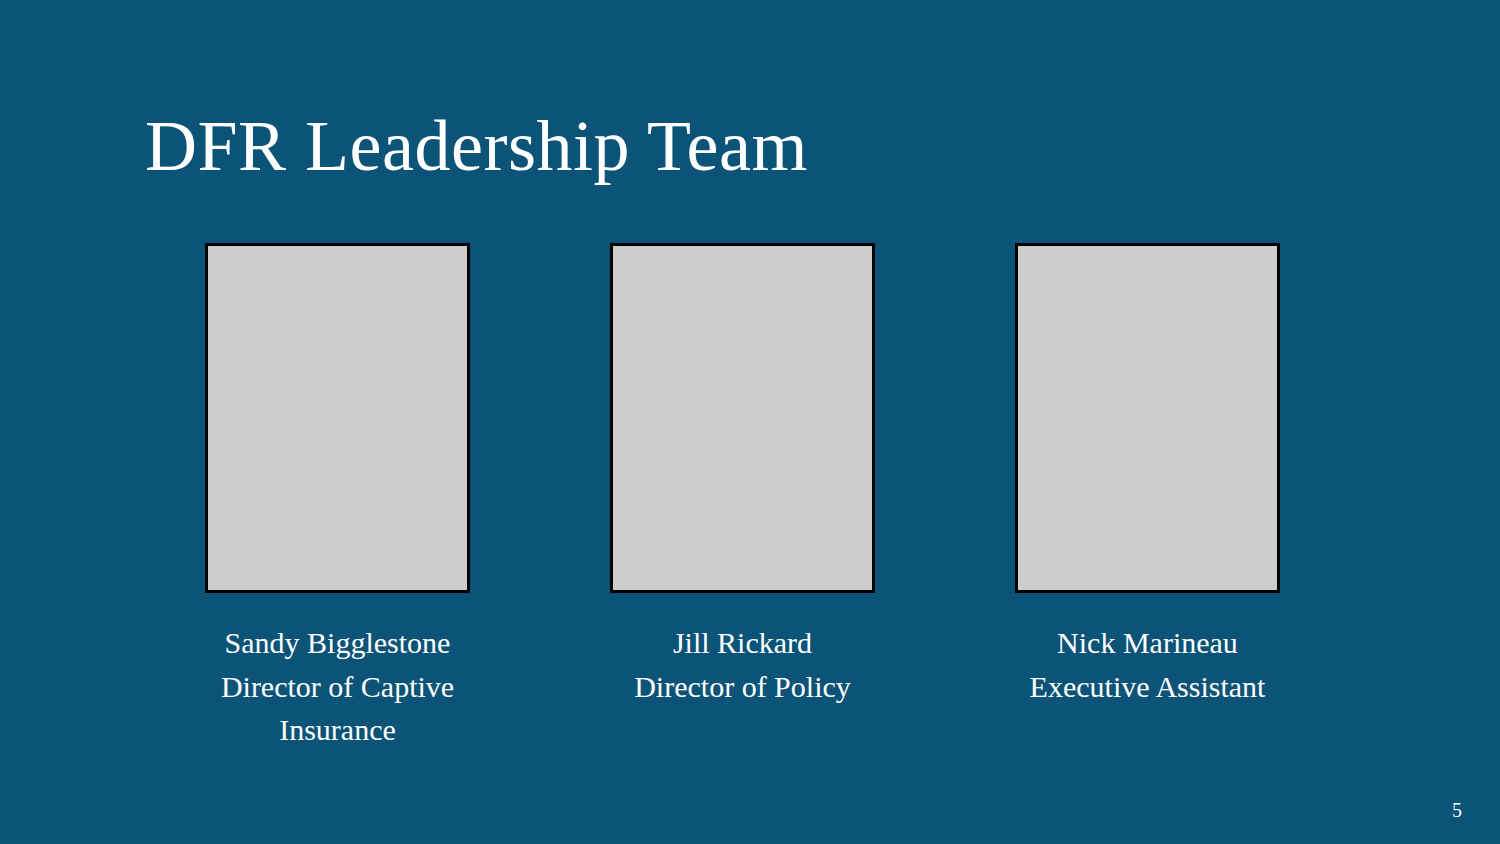DFR Leadership Team
Sandy Bigglestone
Director of Captive Insurance
Jill Rickard
Director of Policy
Nick Marineau
Executive Assistant
5